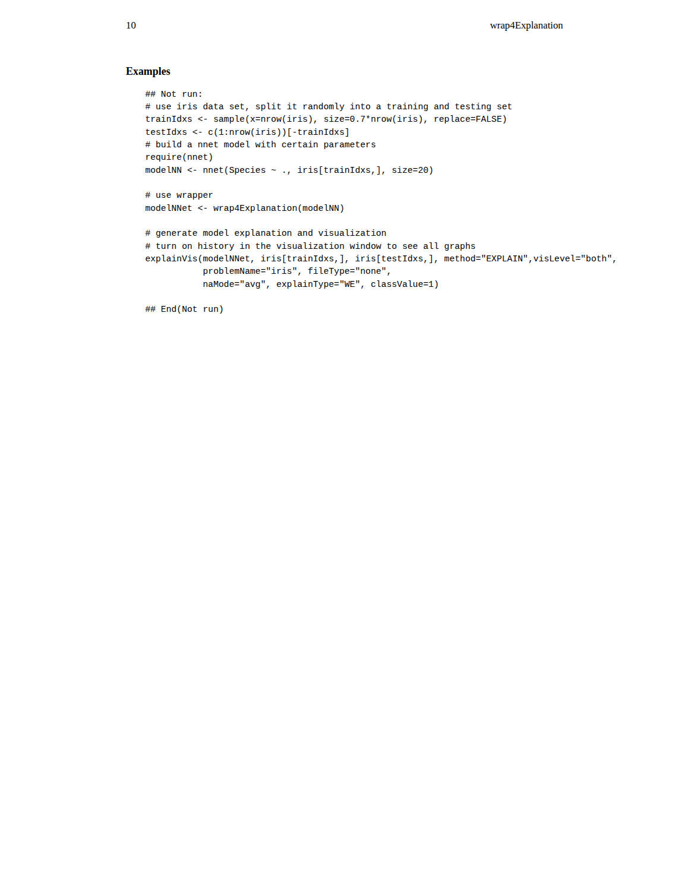10 wrap4Explanation
Examples
## Not run:
# use iris data set, split it randomly into a training and testing set
trainIdxs <- sample(x=nrow(iris), size=0.7*nrow(iris), replace=FALSE)
testIdxs <- c(1:nrow(iris))[-trainIdxs]
# build a nnet model with certain parameters
require(nnet)
modelNN <- nnet(Species ~ ., iris[trainIdxs,], size=20)

# use wrapper
modelNNet <- wrap4Explanation(modelNN)

# generate model explanation and visualization
# turn on history in the visualization window to see all graphs
explainVis(modelNNet, iris[trainIdxs,], iris[testIdxs,], method="EXPLAIN",visLevel="both",
           problemName="iris", fileType="none",
           naMode="avg", explainType="WE", classValue=1)

## End(Not run)